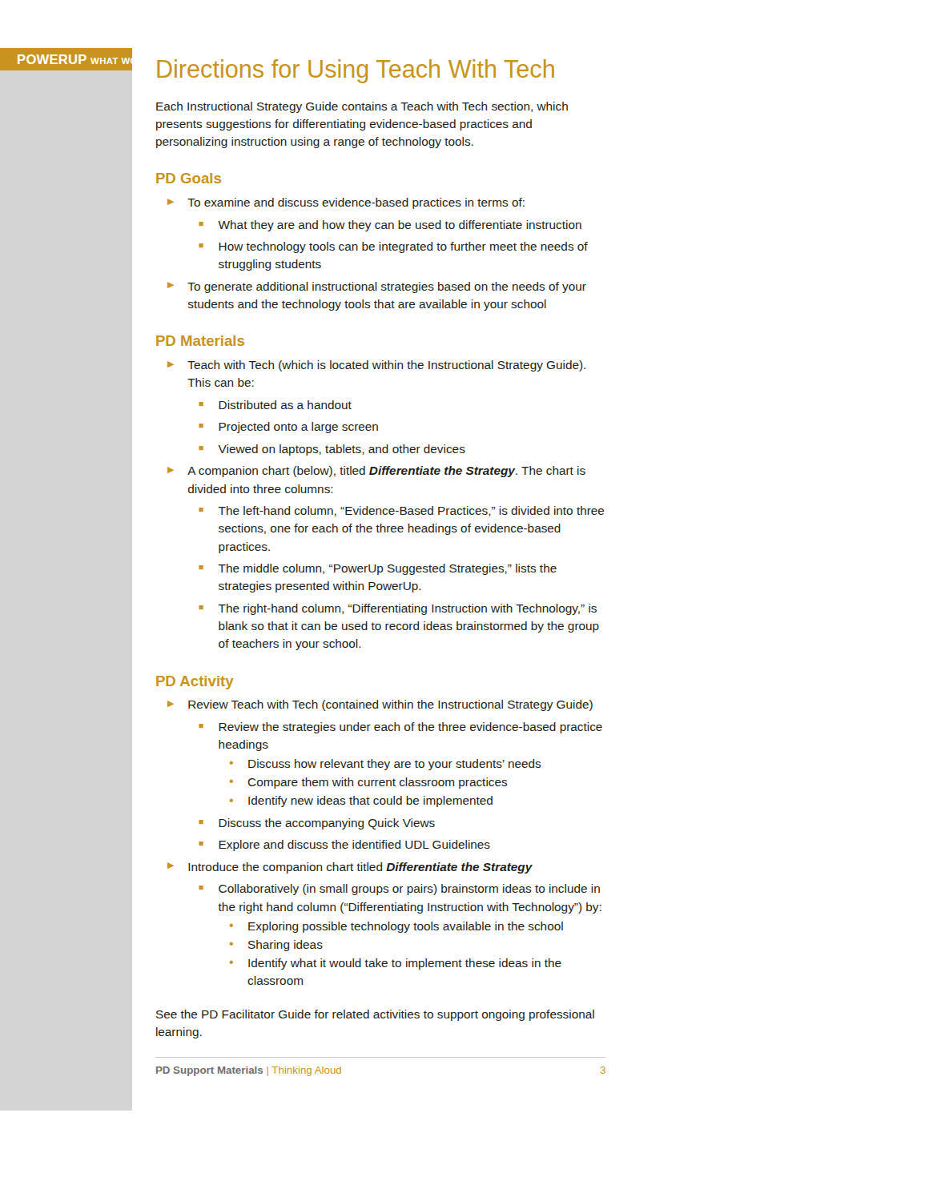POWERUP WHAT WORKS
Directions for Using Teach With Tech
Each Instructional Strategy Guide contains a Teach with Tech section, which presents suggestions for differentiating evidence-based practices and personalizing instruction using a range of technology tools.
PD Goals
To examine and discuss evidence-based practices in terms of:
What they are and how they can be used to differentiate instruction
How technology tools can be integrated to further meet the needs of struggling students
To generate additional instructional strategies based on the needs of your students and the technology tools that are available in your school
PD Materials
Teach with Tech (which is located within the Instructional Strategy Guide). This can be:
Distributed as a handout
Projected onto a large screen
Viewed on laptops, tablets, and other devices
A companion chart (below), titled Differentiate the Strategy. The chart is divided into three columns:
The left-hand column, “Evidence-Based Practices,” is divided into three sections, one for each of the three headings of evidence-based practices.
The middle column, “PowerUp Suggested Strategies,” lists the strategies presented within PowerUp.
The right-hand column, “Differentiating Instruction with Technology,” is blank so that it can be used to record ideas brainstormed by the group of teachers in your school.
PD Activity
Review Teach with Tech (contained within the Instructional Strategy Guide)
Review the strategies under each of the three evidence-based practice headings
Discuss how relevant they are to your students’ needs
Compare them with current classroom practices
Identify new ideas that could be implemented
Discuss the accompanying Quick Views
Explore and discuss the identified UDL Guidelines
Introduce the companion chart titled Differentiate the Strategy
Collaboratively (in small groups or pairs) brainstorm ideas to include in the right hand column (“Differentiating Instruction with Technology”) by:
Exploring possible technology tools available in the school
Sharing ideas
Identify what it would take to implement these ideas in the classroom
See the PD Facilitator Guide for related activities to support ongoing professional learning.
PD Support Materials | Thinking Aloud
3